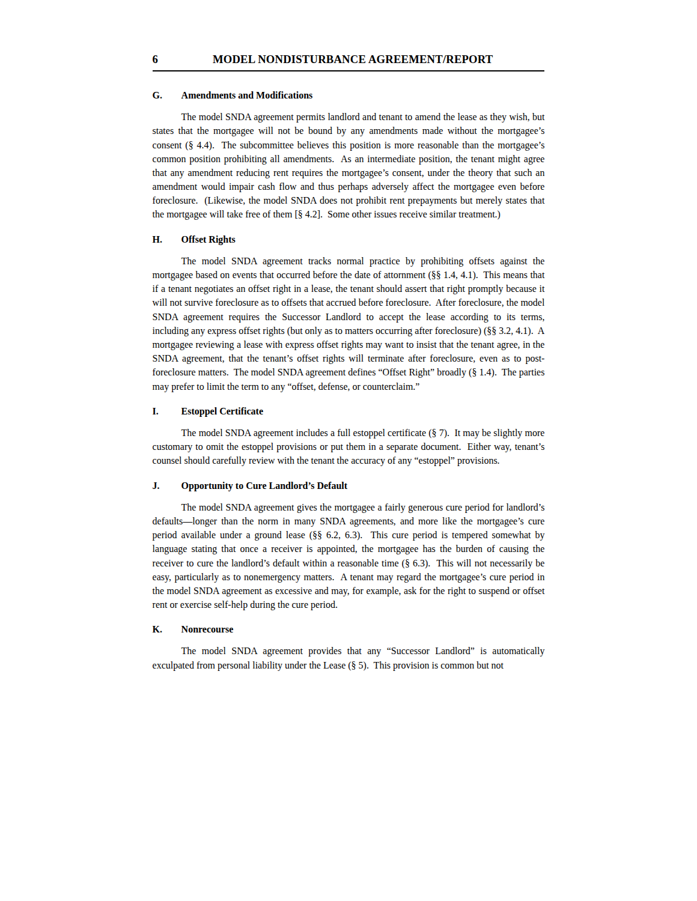6
MODEL NONDISTURBANCE AGREEMENT/REPORT
G. Amendments and Modifications
The model SNDA agreement permits landlord and tenant to amend the lease as they wish, but states that the mortgagee will not be bound by any amendments made without the mortgagee’s consent (§ 4.4). The subcommittee believes this position is more reasonable than the mortgagee’s common position prohibiting all amendments. As an intermediate position, the tenant might agree that any amendment reducing rent requires the mortgagee’s consent, under the theory that such an amendment would impair cash flow and thus perhaps adversely affect the mortgagee even before foreclosure. (Likewise, the model SNDA does not prohibit rent prepayments but merely states that the mortgagee will take free of them [§ 4.2]. Some other issues receive similar treatment.)
H. Offset Rights
The model SNDA agreement tracks normal practice by prohibiting offsets against the mortgagee based on events that occurred before the date of attornment (§§ 1.4, 4.1). This means that if a tenant negotiates an offset right in a lease, the tenant should assert that right promptly because it will not survive foreclosure as to offsets that accrued before foreclosure. After foreclosure, the model SNDA agreement requires the Successor Landlord to accept the lease according to its terms, including any express offset rights (but only as to matters occurring after foreclosure) (§§ 3.2, 4.1). A mortgagee reviewing a lease with express offset rights may want to insist that the tenant agree, in the SNDA agreement, that the tenant’s offset rights will terminate after foreclosure, even as to post-foreclosure matters. The model SNDA agreement defines “Offset Right” broadly (§ 1.4). The parties may prefer to limit the term to any “offset, defense, or counterclaim.”
I. Estoppel Certificate
The model SNDA agreement includes a full estoppel certificate (§ 7). It may be slightly more customary to omit the estoppel provisions or put them in a separate document. Either way, tenant’s counsel should carefully review with the tenant the accuracy of any “estoppel” provisions.
J. Opportunity to Cure Landlord’s Default
The model SNDA agreement gives the mortgagee a fairly generous cure period for landlord’s defaults—longer than the norm in many SNDA agreements, and more like the mortgagee’s cure period available under a ground lease (§§ 6.2, 6.3). This cure period is tempered somewhat by language stating that once a receiver is appointed, the mortgagee has the burden of causing the receiver to cure the landlord’s default within a reasonable time (§ 6.3). This will not necessarily be easy, particularly as to nonemergency matters. A tenant may regard the mortgagee’s cure period in the model SNDA agreement as excessive and may, for example, ask for the right to suspend or offset rent or exercise self-help during the cure period.
K. Nonrecourse
The model SNDA agreement provides that any “Successor Landlord” is automatically exculpated from personal liability under the Lease (§ 5). This provision is common but not